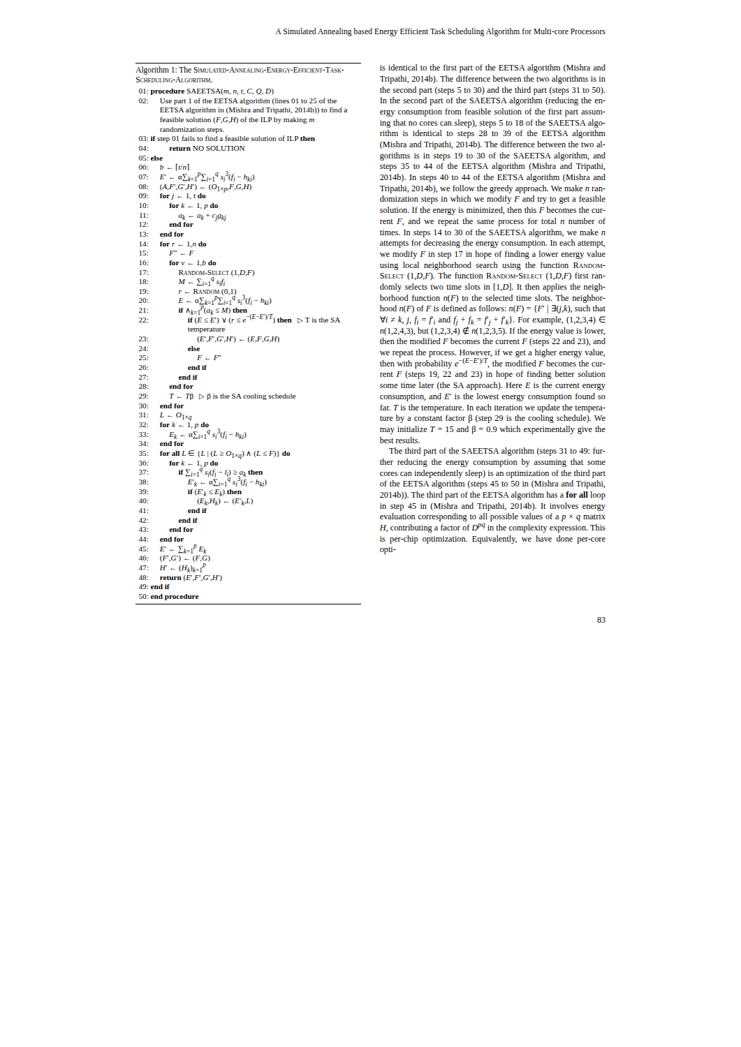A Simulated Annealing based Energy Efficient Task Scheduling Algorithm for Multi-core Processors
Algorithm 1: The Simulated-Annealing-Energy-Efficient-Task-Scheduling-Algorithm.
procedure SAEETSA(m, n, t, C, Q, D)
Use part 1 of the EETSA algorithm (lines 01 to 25 of the EETSA algorithm in (Mishra and Tripathi, 2014b)) to find a feasible solution (F,G,H) of the ILP by making m randomization steps.
if step 01 fails to find a feasible solution of ILP then
return NO SOLUTION
else
b ← ⌈t/n⌉
E′ ← α∑k=1p∑i=1q si3(fi − hki)
(A,F′,G′,H′) ← (O1×p,F,G,H)
for j ← 1, t do
for k ← 1, p do
ak ← ak + cjgkj
end for
end for
for r ← 1,n do
F″ ← F
for v ← 1,b do
Random-Select (1,D,F)
M ← ∑i=1q sifi
r ← Random (0,1)
E ← α∑k=1p∑i=1q si3(fi − hki)
if ∧k=1p(ak ≤ M) then
if (E ≤ E′) ∨ (r ≤ e−(E−E′)/T) then ▷ T is the SA temperature
(E′,F′,G′,H′) ← (E,F,G,H)
else
F ← F″
end if
end if
end for
T ← Tβ ▷ β is the SA cooling schedule
end for
L ← O1×q
for k ← 1, p do
Ek ← α∑i=1q si3(fi − hki)
end for
for all L ∈ {L | (L ≥ O1×q) ∧ (L ≤ F)} do
for k ← 1, p do
if ∑i=1q si(fi − li) ≥ ak then
E′k ← α∑i=1q si3(fi − hki)
if (E′k ≤ Ek) then
(Ek,Hk) ← (E′k,L)
end if
end if
end for
end for
E′ ← ∑k=1p Ek
(F′,G′) ← (F,G)
H′ ← (Hk)k=1p
return (E′,F′,G′,H′)
end if
end procedure
is identical to the first part of the EETSA algorithm (Mishra and Tripathi, 2014b). The difference between the two algorithms is in the second part (steps 5 to 30) and the third part (steps 31 to 50). In the second part of the SAEETSA algorithm (reducing the energy consumption from feasible solution of the first part assuming that no cores can sleep), steps 5 to 18 of the SAEETSA algorithm is identical to steps 28 to 39 of the EETSA algorithm (Mishra and Tripathi, 2014b). The difference between the two algorithms is in steps 19 to 30 of the SAEETSA algorithm, and steps 35 to 44 of the EETSA algorithm (Mishra and Tripathi, 2014b). In steps 40 to 44 of the EETSA algorithm (Mishra and Tripathi, 2014b), we follow the greedy approach. We make n randomization steps in which we modify F and try to get a feasible solution. If the energy is minimized, then this F becomes the current F, and we repeat the same process for total n number of times. In steps 14 to 30 of the SAEETSA algorithm, we make n attempts for decreasing the energy consumption. In each attempt, we modify F in step 17 in hope of finding a lower energy value using local neighborhood search using the function Random-Select (1,D,F). The function Random-Select (1,D,F) first randomly selects two time slots in [1,D]. It then applies the neighborhood function n(F) to the selected time slots. The neighborhood n(F) of F is defined as follows: n(F) = {F′ | ∃(j,k), such that ∀i ≠ k, j, fi = f′i and fj + fk = f′j + f′k}. For example, (1,2,3,4) ∈ n(1,2,4,3), but (1,2,3,4) ∉ n(1,2,3,5). If the energy value is lower, then the modified F becomes the current F (steps 22 and 23), and we repeat the process. However, if we get a higher energy value, then with probability e−(E−E′)/T, the modified F becomes the current F (steps 19, 22 and 23) in hope of finding better solution some time later (the SA approach). Here E is the current energy consumption, and E′ is the lowest energy consumption found so far. T is the temperature. In each iteration we update the temperature by a constant factor β (step 29 is the cooling schedule). We may initialize T = 15 and β = 0.9 which experimentally give the best results.
The third part of the SAEETSA algorithm (steps 31 to 49: further reducing the energy consumption by assuming that some cores can independently sleep) is an optimization of the third part of the EETSA algorithm (steps 45 to 50 in (Mishra and Tripathi, 2014b)). The third part of the EETSA algorithm has a for all loop in step 45 in (Mishra and Tripathi, 2014b). It involves energy evaluation corresponding to all possible values of a p × q matrix H, contributing a factor of Dpq in the complexity expression. This is per-chip optimization. Equivalently, we have done per-core opti-
83